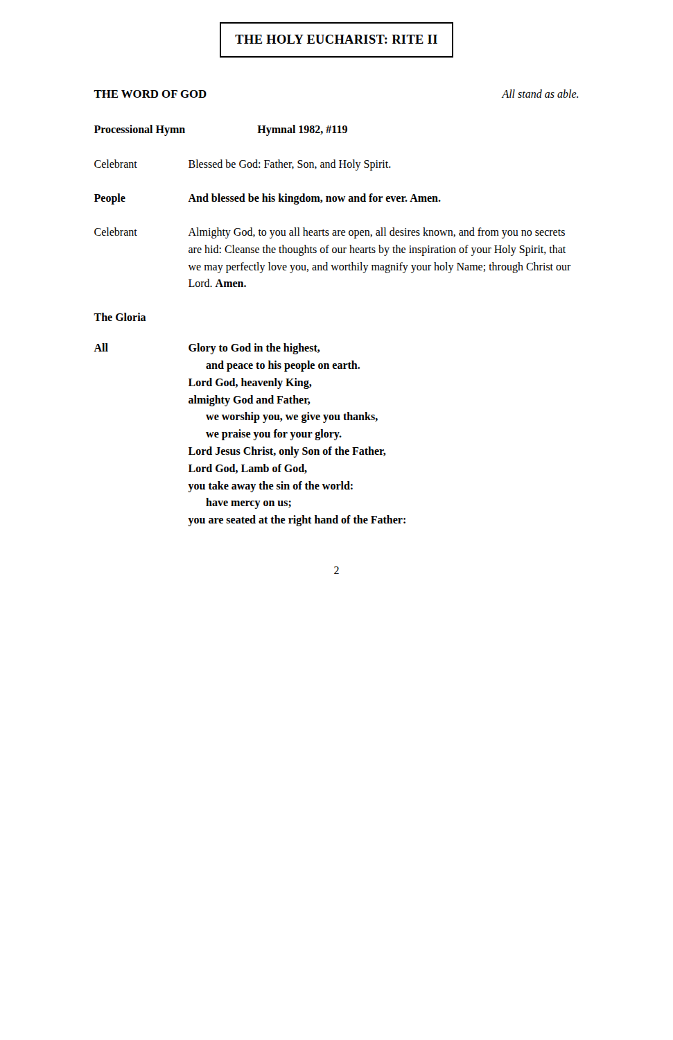THE HOLY EUCHARIST: RITE II
THE WORD OF GOD All stand as able.
Processional Hymn Hymnal 1982, #119
Celebrant Blessed be God: Father, Son, and Holy Spirit.
People And blessed be his kingdom, now and for ever. Amen.
Celebrant Almighty God, to you all hearts are open, all desires known, and from you no secrets are hid: Cleanse the thoughts of our hearts by the inspiration of your Holy Spirit, that we may perfectly love you, and worthily magnify your holy Name; through Christ our Lord. Amen.
The Gloria
All
Glory to God in the highest,
and peace to his people on earth.
Lord God, heavenly King,
almighty God and Father,
we worship you, we give you thanks,
we praise you for your glory.
Lord Jesus Christ, only Son of the Father,
Lord God, Lamb of God,
you take away the sin of the world:
have mercy on us;
you are seated at the right hand of the Father:
2